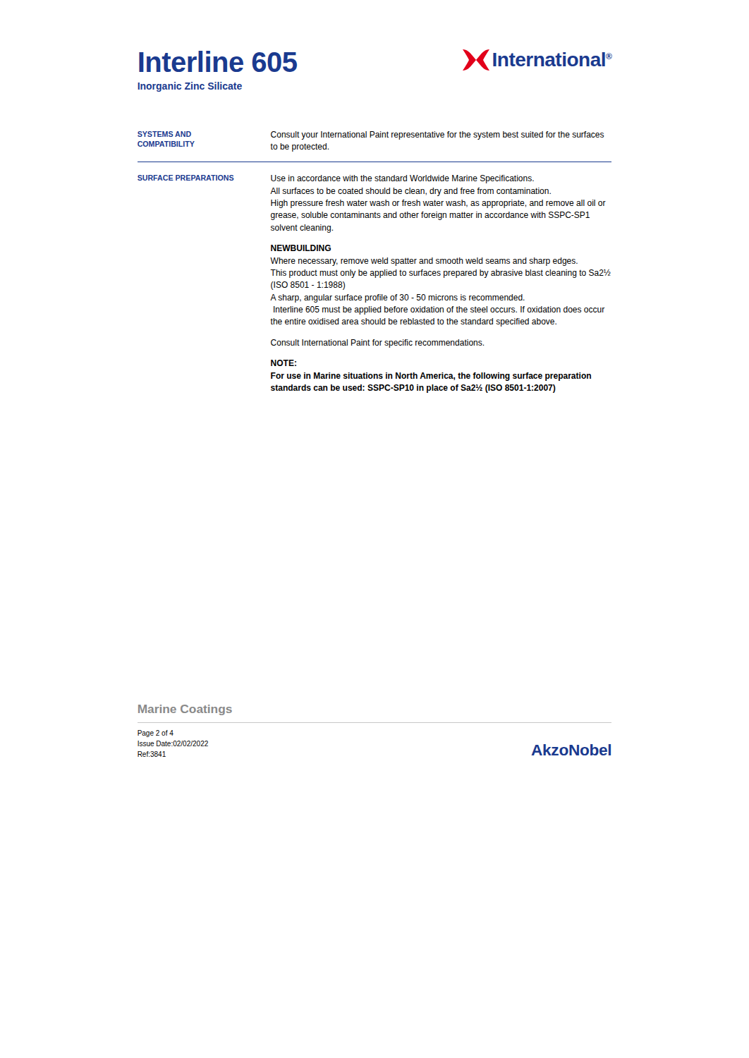Interline 605
Inorganic Zinc Silicate
International®
Systems and
Compatibility
Consult your International Paint representative for the system best suited for the surfaces to be protected.
Surface Preparations
Use in accordance with the standard Worldwide Marine Specifications.
All surfaces to be coated should be clean, dry and free from contamination.
High pressure fresh water wash or fresh water wash, as appropriate, and remove all oil or grease, soluble contaminants and other foreign matter in accordance with SSPC-SP1 solvent cleaning.
NEWBUILDING
Where necessary, remove weld spatter and smooth weld seams and sharp edges.
This product must only be applied to surfaces prepared by abrasive blast cleaning to Sa2½ (ISO 8501 - 1:1988)
A sharp, angular surface profile of 30 - 50 microns is recommended.
Interline 605 must be applied before oxidation of the steel occurs. If oxidation does occur the entire oxidised area should be reblasted to the standard specified above.
Consult International Paint for specific recommendations.
NOTE:
For use in Marine situations in North America, the following surface preparation standards can be used: SSPC-SP10 in place of Sa2½ (ISO 8501-1:2007)
Marine Coatings
Page 2 of 4
Issue Date:02/02/2022
Ref:3841
AkzoNobel